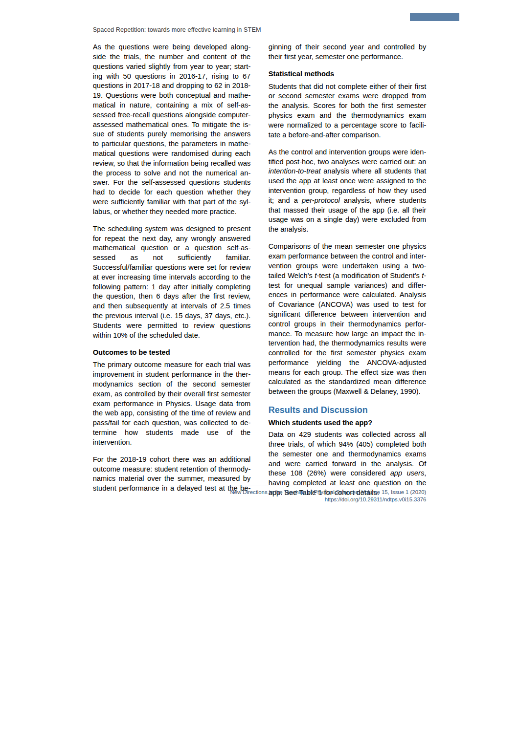Spaced Repetition: towards more effective learning in STEM
As the questions were being developed alongside the trials, the number and content of the questions varied slightly from year to year; starting with 50 questions in 2016-17, rising to 67 questions in 2017-18 and dropping to 62 in 2018-19. Questions were both conceptual and mathematical in nature, containing a mix of self-assessed free-recall questions alongside computer-assessed mathematical ones. To mitigate the issue of students purely memorising the answers to particular questions, the parameters in mathematical questions were randomised during each review, so that the information being recalled was the process to solve and not the numerical answer. For the self-assessed questions students had to decide for each question whether they were sufficiently familiar with that part of the syllabus, or whether they needed more practice.
The scheduling system was designed to present for repeat the next day, any wrongly answered mathematical question or a question self-assessed as not sufficiently familiar. Successful/familiar questions were set for review at ever increasing time intervals according to the following pattern: 1 day after initially completing the question, then 6 days after the first review, and then subsequently at intervals of 2.5 times the previous interval (i.e. 15 days, 37 days, etc.). Students were permitted to review questions within 10% of the scheduled date.
Outcomes to be tested
The primary outcome measure for each trial was improvement in student performance in the thermodynamics section of the second semester exam, as controlled by their overall first semester exam performance in Physics. Usage data from the web app, consisting of the time of review and pass/fail for each question, was collected to determine how students made use of the intervention.
For the 2018-19 cohort there was an additional outcome measure: student retention of thermodynamics material over the summer, measured by student performance in a delayed test at the beginning of their second year and controlled by their first year, semester one performance.
Statistical methods
Students that did not complete either of their first or second semester exams were dropped from the analysis. Scores for both the first semester physics exam and the thermodynamics exam were normalized to a percentage score to facilitate a before-and-after comparison.
As the control and intervention groups were identified post-hoc, two analyses were carried out: an intention-to-treat analysis where all students that used the app at least once were assigned to the intervention group, regardless of how they used it; and a per-protocol analysis, where students that massed their usage of the app (i.e. all their usage was on a single day) were excluded from the analysis.
Comparisons of the mean semester one physics exam performance between the control and intervention groups were undertaken using a two-tailed Welch's t-test (a modification of Student's t-test for unequal sample variances) and differences in performance were calculated. Analysis of Covariance (ANCOVA) was used to test for significant difference between intervention and control groups in their thermodynamics performance. To measure how large an impact the intervention had, the thermodynamics results were controlled for the first semester physics exam performance yielding the ANCOVA-adjusted means for each group. The effect size was then calculated as the standardized mean difference between the groups (Maxwell & Delaney, 1990).
Results and Discussion
Which students used the app?
Data on 429 students was collected across all three trials, of which 94% (405) completed both the semester one and thermodynamics exams and were carried forward in the analysis. Of these 108 (26%) were considered app users, having completed at least one question on the app. See Table 1 for cohort details.
New Directions in the Teaching of Physical Sciences, Volume 15, Issue 1 (2020)
https://doi.org/10.29311/ndtps.v0i15.3376